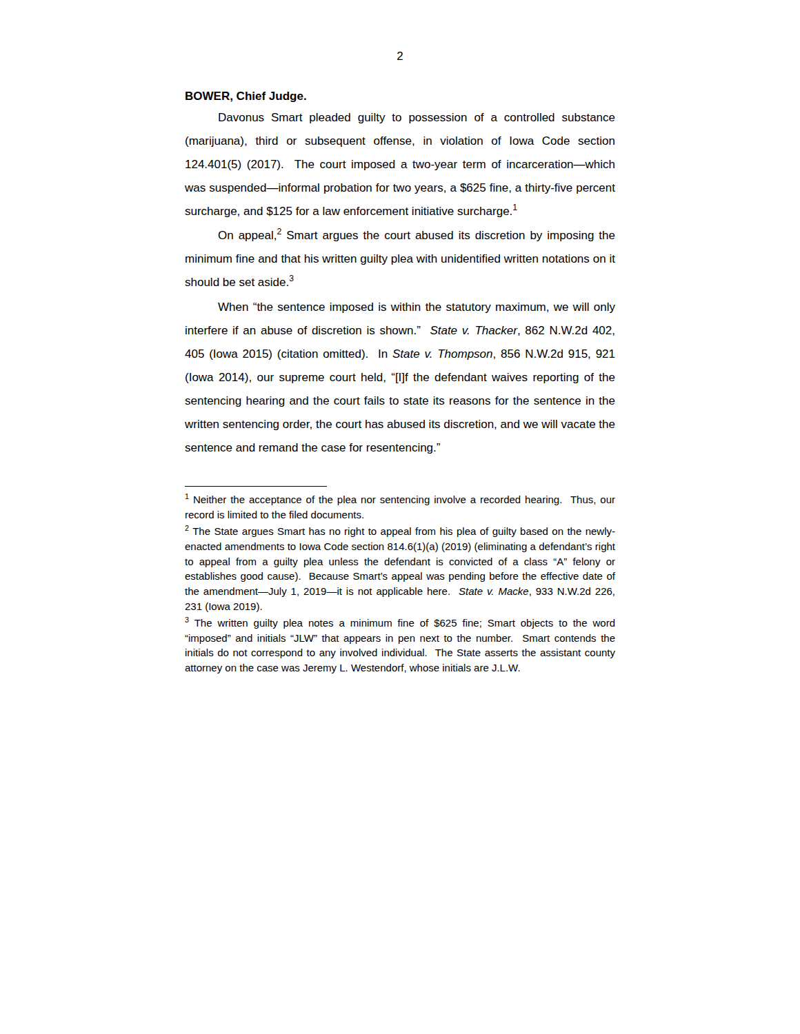2
BOWER, Chief Judge.
Davonus Smart pleaded guilty to possession of a controlled substance (marijuana), third or subsequent offense, in violation of Iowa Code section 124.401(5) (2017). The court imposed a two-year term of incarceration—which was suspended—informal probation for two years, a $625 fine, a thirty-five percent surcharge, and $125 for a law enforcement initiative surcharge.1
On appeal,2 Smart argues the court abused its discretion by imposing the minimum fine and that his written guilty plea with unidentified written notations on it should be set aside.3
When “the sentence imposed is within the statutory maximum, we will only interfere if an abuse of discretion is shown.” State v. Thacker, 862 N.W.2d 402, 405 (Iowa 2015) (citation omitted). In State v. Thompson, 856 N.W.2d 915, 921 (Iowa 2014), our supreme court held, “[I]f the defendant waives reporting of the sentencing hearing and the court fails to state its reasons for the sentence in the written sentencing order, the court has abused its discretion, and we will vacate the sentence and remand the case for resentencing.”
1 Neither the acceptance of the plea nor sentencing involve a recorded hearing. Thus, our record is limited to the filed documents.
2 The State argues Smart has no right to appeal from his plea of guilty based on the newly-enacted amendments to Iowa Code section 814.6(1)(a) (2019) (eliminating a defendant’s right to appeal from a guilty plea unless the defendant is convicted of a class “A” felony or establishes good cause). Because Smart’s appeal was pending before the effective date of the amendment—July 1, 2019—it is not applicable here. State v. Macke, 933 N.W.2d 226, 231 (Iowa 2019).
3 The written guilty plea notes a minimum fine of $625 fine; Smart objects to the word “imposed” and initials “JLW” that appears in pen next to the number. Smart contends the initials do not correspond to any involved individual. The State asserts the assistant county attorney on the case was Jeremy L. Westendorf, whose initials are J.L.W.